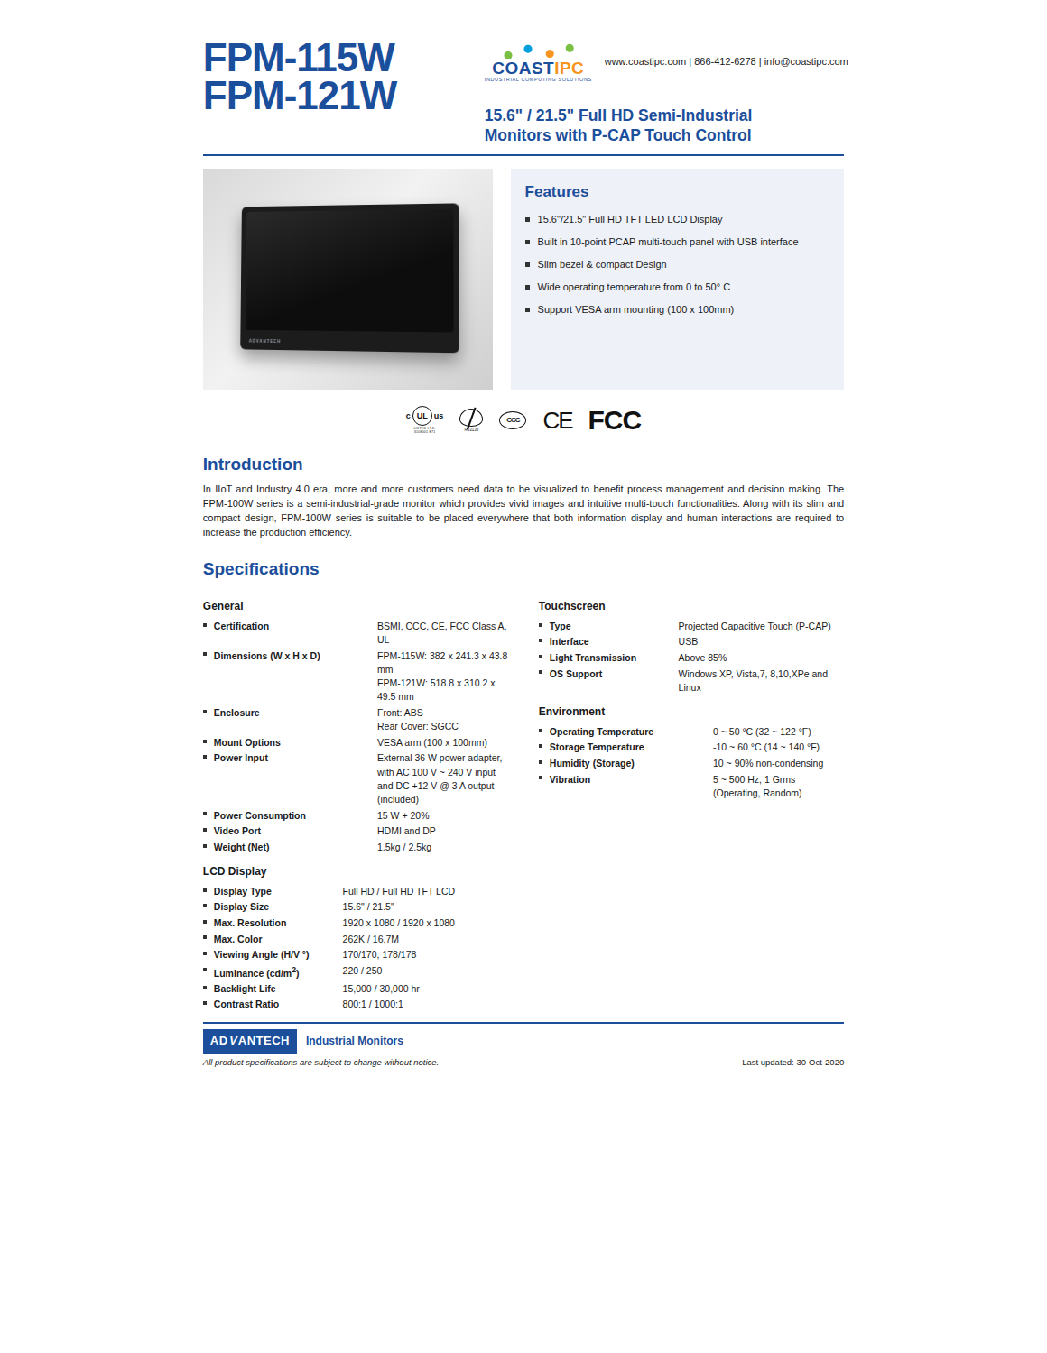FPM-115W FPM-121W
COAST IPC
Industrial Computing Solutions
www.coastipc.com | 866-412-6278 | info@coastipc.com
15.6" / 21.5" Full HD Semi-Industrial
Monitors with P-CAP Touch Control
Features
15.6"/21.5" Full HD TFT LED LCD Display
Built in 10-point PCAP multi-touch panel with USB interface
Slim bezel & compact Design
Wide operating temperature from 0 to 50° C
Support VESA arm mounting (100 x 100mm)
c UL us
LISTED I.T.E. 3108001 E71
R33138
CCC
CE
FCC
Introduction
In IIoT and Industry 4.0 era, more and more customers need data to be visualized to benefit process management and decision making. The FPM-100W series is a semi-industrial-grade monitor which provides vivid images and intuitive multi-touch functionalities. Along with its slim and compact design, FPM-100W series is suitable to be placed everywhere that both information display and human interactions are required to increase the production efficiency.
Specifications
General
| Certification | BSMI, CCC, CE, FCC Class A, UL |
| Dimensions (W x H x D) | FPM-115W: 382 x 241.3 x 43.8 mm FPM-121W: 518.8 x 310.2 x 49.5 mm |
| Enclosure | Front: ABS Rear Cover: SGCC |
| Mount Options | VESA arm (100 x 100mm) |
| Power Input | External 36 W power adapter, with AC 100 V ~ 240 V input and DC +12 V @ 3 A output (included) |
| Power Consumption | 15 W + 20% |
| Video Port | HDMI and DP |
| Weight (Net) | 1.5kg / 2.5kg |
LCD Display
| Display Type | Full HD / Full HD TFT LCD |
| Display Size | 15.6" / 21.5" |
| Max. Resolution | 1920 x 1080 / 1920 x 1080 |
| Max. Color | 262K / 16.7M |
| Viewing Angle (H/V °) | 170/170, 178/178 |
| Luminance (cd/m 2 ) | 220 / 250 |
| Backlight Life | 15,000 / 30,000 hr |
| Contrast Ratio | 800:1 / 1000:1 |
Touchscreen
| Type | Projected Capacitive Touch (P-CAP) |
| Interface | USB |
| Light Transmission | Above 85% |
| OS Support | Windows XP, Vista,7, 8,10,XPe and Linux |
Environment
| Operating Temperature | 0 ~ 50 °C (32 ~ 122 °F) |
| Storage Temperature | -10 ~ 60 °C (14 ~ 140 °F) |
| Humidity (Storage) | 10 ~ 90% non-condensing |
| Vibration | 5 ~ 500 Hz, 1 Grms (Operating, Random) |
ADVANTECH
Industrial Monitors
All product specifications are subject to change without notice.
Last updated: 30-Oct-2020